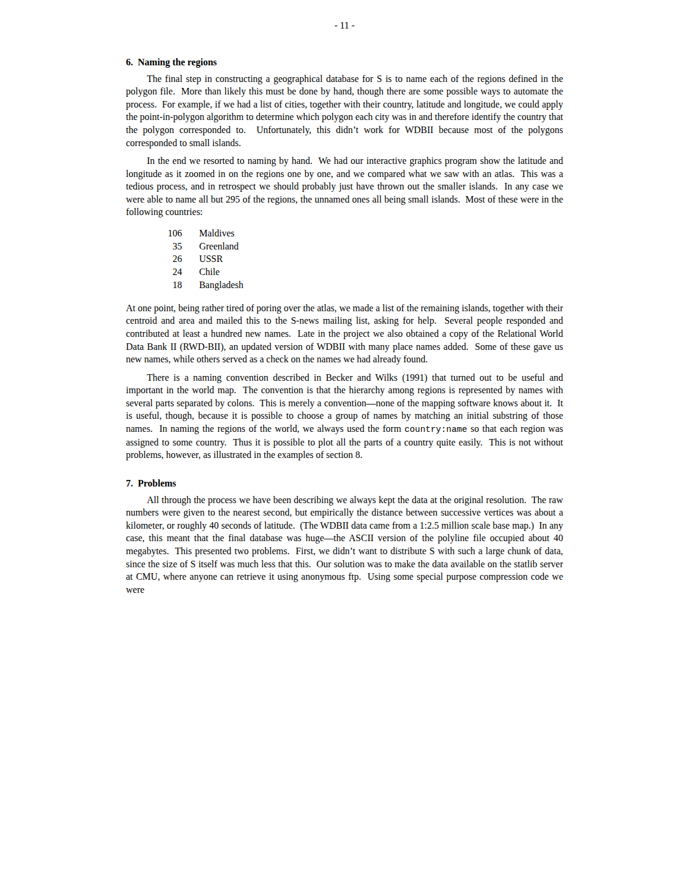- 11 -
6. Naming the regions
The final step in constructing a geographical database for S is to name each of the regions defined in the polygon file. More than likely this must be done by hand, though there are some possible ways to automate the process. For example, if we had a list of cities, together with their country, latitude and longitude, we could apply the point-in-polygon algorithm to determine which polygon each city was in and therefore identify the country that the polygon corresponded to. Unfortunately, this didn’t work for WDBII because most of the polygons corresponded to small islands.
In the end we resorted to naming by hand. We had our interactive graphics program show the latitude and longitude as it zoomed in on the regions one by one, and we compared what we saw with an atlas. This was a tedious process, and in retrospect we should probably just have thrown out the smaller islands. In any case we were able to name all but 295 of the regions, the unnamed ones all being small islands. Most of these were in the following countries:
| 106 | Maldives |
| 35 | Greenland |
| 26 | USSR |
| 24 | Chile |
| 18 | Bangladesh |
At one point, being rather tired of poring over the atlas, we made a list of the remaining islands, together with their centroid and area and mailed this to the S-news mailing list, asking for help. Several people responded and contributed at least a hundred new names. Late in the project we also obtained a copy of the Relational World Data Bank II (RWD-BII), an updated version of WDBII with many place names added. Some of these gave us new names, while others served as a check on the names we had already found.
There is a naming convention described in Becker and Wilks (1991) that turned out to be useful and important in the world map. The convention is that the hierarchy among regions is represented by names with several parts separated by colons. This is merely a convention—none of the mapping software knows about it. It is useful, though, because it is possible to choose a group of names by matching an initial substring of those names. In naming the regions of the world, we always used the form country:name so that each region was assigned to some country. Thus it is possible to plot all the parts of a country quite easily. This is not without problems, however, as illustrated in the examples of section 8.
7. Problems
All through the process we have been describing we always kept the data at the original resolution. The raw numbers were given to the nearest second, but empirically the distance between successive vertices was about a kilometer, or roughly 40 seconds of latitude. (The WDBII data came from a 1:2.5 million scale base map.) In any case, this meant that the final database was huge—the ASCII version of the polyline file occupied about 40 megabytes. This presented two problems. First, we didn’t want to distribute S with such a large chunk of data, since the size of S itself was much less that this. Our solution was to make the data available on the statlib server at CMU, where anyone can retrieve it using anonymous ftp. Using some special purpose compression code we were